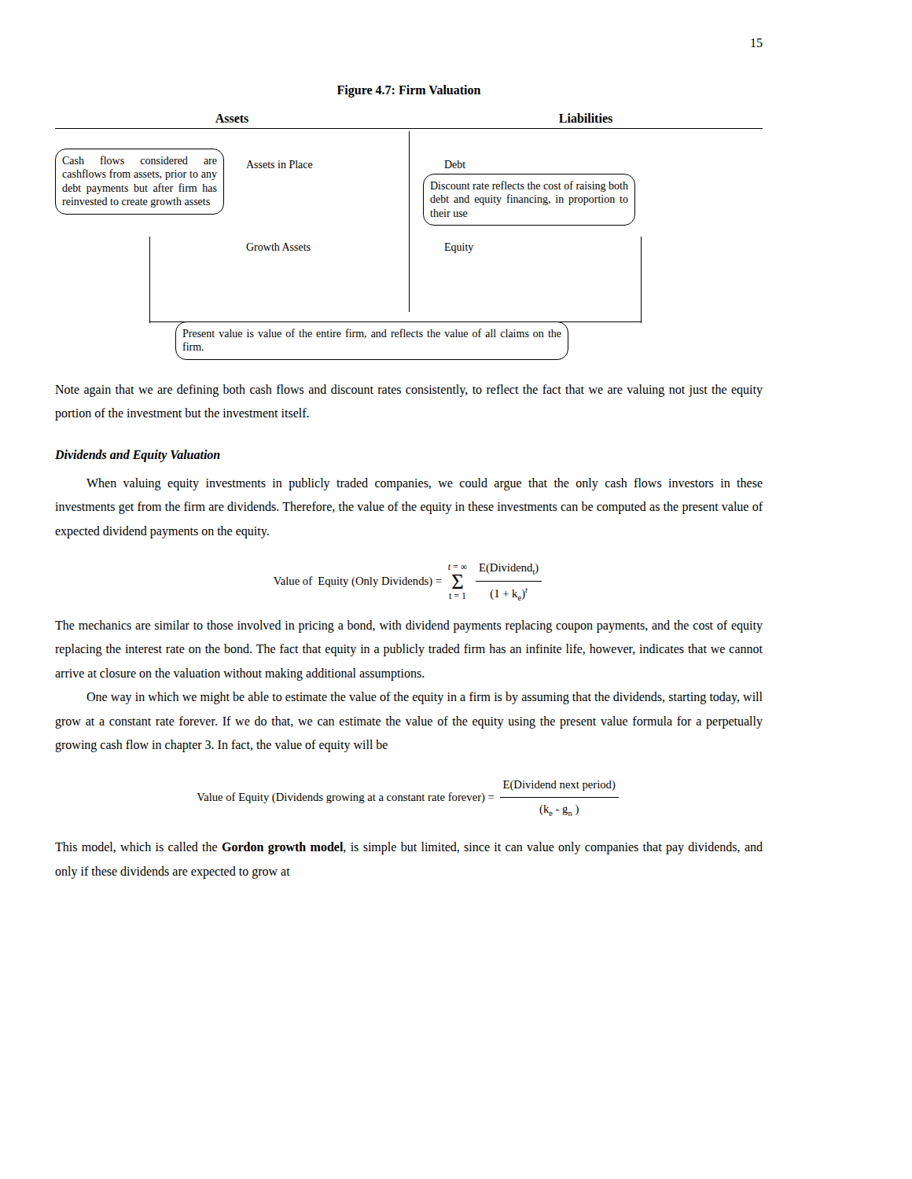15
Figure 4.7: Firm Valuation
Assets
Liabilities
Assets in Place
Growth Assets
Debt
Equity
Cash flows considered are cashflows from assets, prior to any debt payments but after firm has reinvested to create growth assets
Discount rate reflects the cost of raising both debt and equity financing, in proportion to their use
Present value is value of the entire firm, and reflects the value of all claims on the firm.
Note again that we are defining both cash flows and discount rates consistently, to reflect the fact that we are valuing not just the equity portion of the investment but the investment itself.
Dividends and Equity Valuation
When valuing equity investments in publicly traded companies, we could argue that the only cash flows investors in these investments get from the firm are dividends. Therefore, the value of the equity in these investments can be computed as the present value of expected dividend payments on the equity.
Value of Equity (Only Dividends) = t = ∞ Σ t = 1 E(Dividendt) (1 + ke)t
The mechanics are similar to those involved in pricing a bond, with dividend payments replacing coupon payments, and the cost of equity replacing the interest rate on the bond. The fact that equity in a publicly traded firm has an infinite life, however, indicates that we cannot arrive at closure on the valuation without making additional assumptions.
One way in which we might be able to estimate the value of the equity in a firm is by assuming that the dividends, starting today, will grow at a constant rate forever. If we do that, we can estimate the value of the equity using the present value formula for a perpetually growing cash flow in chapter 3. In fact, the value of equity will be
Value of Equity (Dividends growing at a constant rate forever) = E(Dividend next period) (ke - gn )
This model, which is called the Gordon growth model, is simple but limited, since it can value only companies that pay dividends, and only if these dividends are expected to grow at